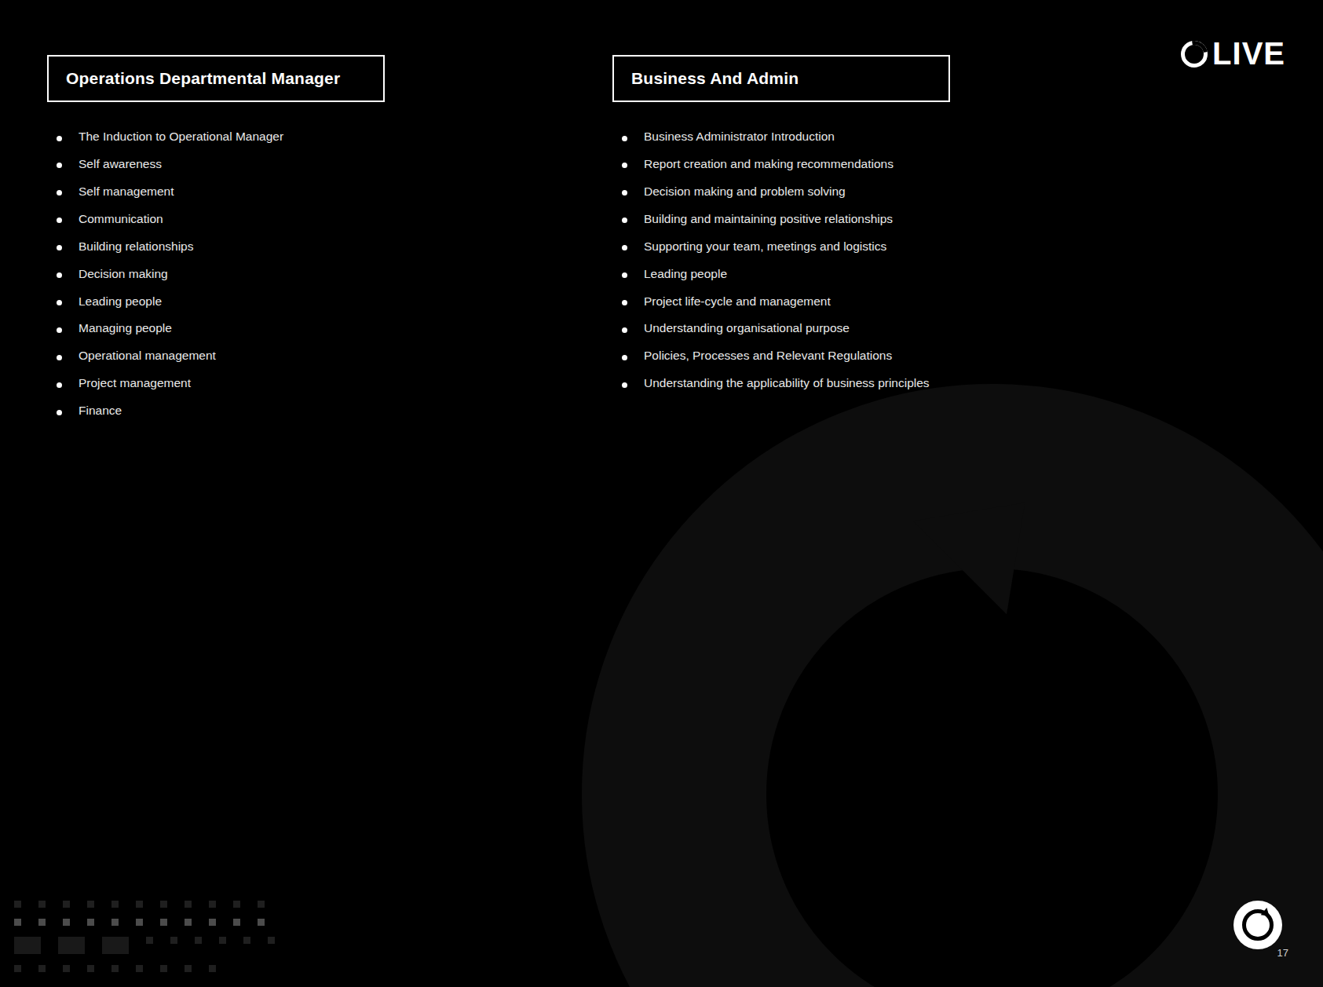LIVE
Operations Departmental Manager
The Induction to Operational Manager
Self awareness
Self management
Communication
Building relationships
Decision making
Leading people
Managing people
Operational management
Project management
Finance
Business And Admin
Business Administrator Introduction
Report creation and making recommendations
Decision making and problem solving
Building and maintaining positive relationships
Supporting your team, meetings and logistics
Leading people
Project life-cycle and management
Understanding organisational purpose
Policies, Processes and Relevant Regulations
Understanding the applicability of business principles
17